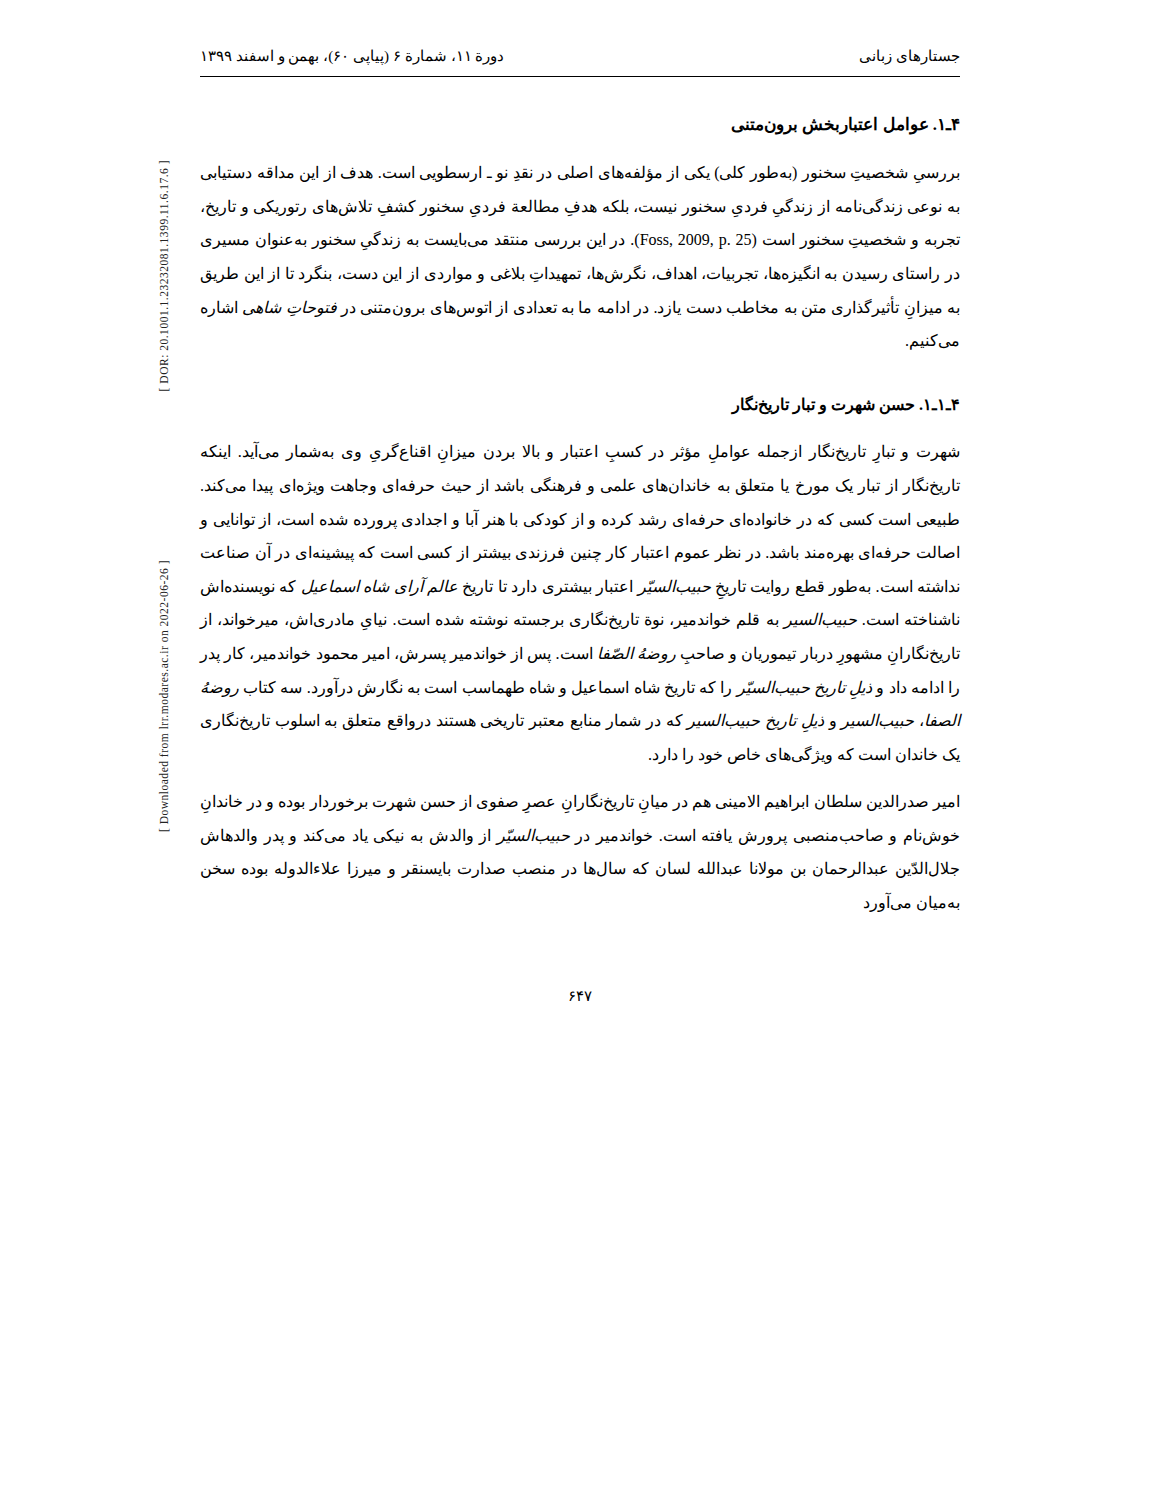[ DOR: 20.1001.1.23232081.1399.11.6.17.6 ]
[ Downloaded from lrr.modares.ac.ir on 2022-06-26 ]
جستارهای زبانی دورة ۱۱، شمارة ۶ (پیاپی ۶۰)، بهمن و اسفند ۱۳۹۹
۴ـ۱. عوامل اعتباربخش برون‌متنی
بررسیِ شخصیتِ سخنور (به‌طور کلی) یکی از مؤلفه‌های اصلی در نقدِ نو ـ ارسطویی است. هدف از این مداقه دستیابی به نوعی زندگی‌نامه از زندگیِ فردیِ سخنور نیست، بلکه هدفِ مطالعة فردیِ سخنور کشفِ تلاش‌های رتوریکی و تاریخ، تجربه و شخصیتِ سخنور است (Foss, 2009, p. 25). در این بررسی منتقد می‌بایست به زندگیِ سخنور به‌عنوان مسیری در راستای رسیدن به انگیزه‌ها، تجربیات، اهداف، نگرش‌ها، تمهیداتِ بلاغی و مواردی از این دست، بنگرد تا از این طریق به میزانِ تأثیرگذاری متن به مخاطب دست یازد. در ادامه ما به تعدادی از اتوس‌های برون‌متنی در فتوحاتِ شاهی اشاره می‌کنیم.
۴ـ۱ـ۱. حسن شهرت و تبار تاریخ‌نگار
شهرت و تبارِ تاریخ‌نگار ازجمله عواملِ مؤثر در کسبِ اعتبار و بالا بردن میزانِ اقناع‌گریِ وی به‌شمار می‌آید. اینکه تاریخ‌نگار از تبار یک مورخ یا متعلق به خاندان‌های علمی و فرهنگی باشد از حیث حرفه‌ای وجاهت ویژه‌ای پیدا می‌کند. طبیعی است کسی که در خانواده‌ای حرفه‌ای رشد کرده و از کودکی با هنر آبا و اجدادی پرورده شده است، از توانایی و اصالت حرفه‌ای بهره‌مند باشد. در نظر عموم اعتبار کار چنین فرزندی بیشتر از کسی است که پیشینه‌ای در آن صناعت نداشته است. به‌طور قطع روایت تاریخِ حبیب‌السیّر اعتبار بیشتری دارد تا تاریخ عالم آرای شاه اسماعیل که نویسنده‌اش ناشناخته است. حبیب‌السیر به قلم خواندمیر، نوة تاریخ‌نگاری برجسته نوشته شده است. نیایِ مادری‌اش، میرخواند، از تاریخ‌نگارانِ مشهورِ دربار تیموریان و صاحبِ روضهُ الصّفا است. پس از خواندمیر پسرش، امیر محمود خواندمیر، کار پدر را ادامه داد و ذیلِ تاریخ حبیب‌السیّر را که تاریخ شاه اسماعیل و شاه طهماسب است به نگارش درآورد. سه کتاب روضهُ الصفا، حبیب‌السیر و ذیلِ تاریخ حبیب‌السیر که در شمار منابع معتبر تاریخی هستند درواقع متعلق به اسلوب تاریخ‌نگاری یک خاندان است که ویژگی‌های خاص خود را دارد.
امیر صدرالدین سلطان ابراهیم الامینی هم در میانِ تاریخ‌نگارانِ عصرِ صفوی از حسن شهرت برخوردار بوده و در خاندانِ خوش‌نام و صاحب‌منصبی پرورش یافته است. خواندمیر در حبیب‌السیّر از والدش به نیکی یاد می‌کند و پدر والدهاش جلال‌الدّین عبدالرحمان بن مولانا عبدالله لسان که سال‌ها در منصب صدارت بایسنقر و میرزا علاءالدوله بوده سخن به‌میان می‌آورد
۶۴۷